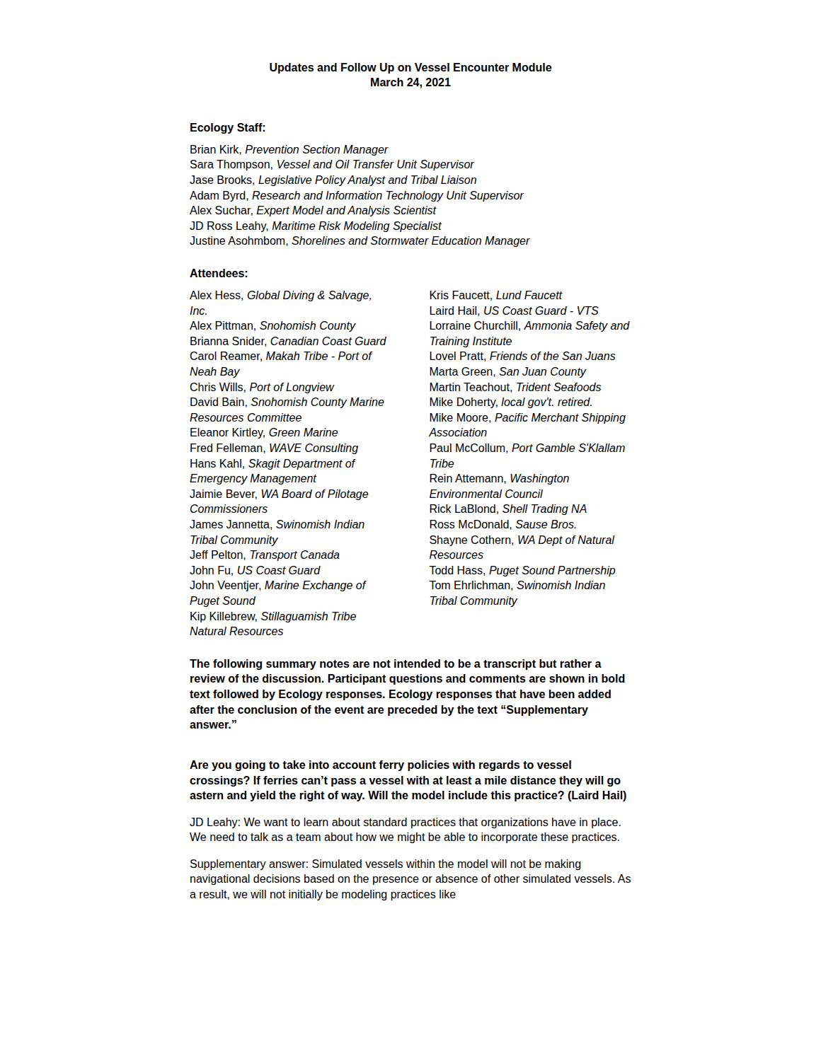Updates and Follow Up on Vessel Encounter Module March 24, 2021
Ecology Staff:
Brian Kirk, Prevention Section Manager
Sara Thompson, Vessel and Oil Transfer Unit Supervisor
Jase Brooks, Legislative Policy Analyst and Tribal Liaison
Adam Byrd, Research and Information Technology Unit Supervisor
Alex Suchar, Expert Model and Analysis Scientist
JD Ross Leahy, Maritime Risk Modeling Specialist
Justine Asohmbom, Shorelines and Stormwater Education Manager
Attendees:
Alex Hess, Global Diving & Salvage, Inc.
Alex Pittman, Snohomish County
Brianna Snider, Canadian Coast Guard
Carol Reamer, Makah Tribe - Port of Neah Bay
Chris Wills, Port of Longview
David Bain, Snohomish County Marine Resources Committee
Eleanor Kirtley, Green Marine
Fred Felleman, WAVE Consulting
Hans Kahl, Skagit Department of Emergency Management
Jaimie Bever, WA Board of Pilotage Commissioners
James Jannetta, Swinomish Indian Tribal Community
Jeff Pelton, Transport Canada
John Fu, US Coast Guard
John Veentjer, Marine Exchange of Puget Sound
Kip Killebrew, Stillaguamish Tribe Natural Resources
Kris Faucett, Lund Faucett
Laird Hail, US Coast Guard - VTS
Lorraine Churchill, Ammonia Safety and Training Institute
Lovel Pratt, Friends of the San Juans
Marta Green, San Juan County
Martin Teachout, Trident Seafoods
Mike Doherty, local gov't. retired.
Mike Moore, Pacific Merchant Shipping Association
Paul McCollum, Port Gamble S'Klallam Tribe
Rein Attemann, Washington Environmental Council
Rick LaBlond, Shell Trading NA
Ross McDonald, Sause Bros.
Shayne Cothern, WA Dept of Natural Resources
Todd Hass, Puget Sound Partnership
Tom Ehrlichman, Swinomish Indian Tribal Community
The following summary notes are not intended to be a transcript but rather a review of the discussion. Participant questions and comments are shown in bold text followed by Ecology responses. Ecology responses that have been added after the conclusion of the event are preceded by the text “Supplementary answer.”
Are you going to take into account ferry policies with regards to vessel crossings? If ferries can’t pass a vessel with at least a mile distance they will go astern and yield the right of way. Will the model include this practice? (Laird Hail)
JD Leahy: We want to learn about standard practices that organizations have in place. We need to talk as a team about how we might be able to incorporate these practices.
Supplementary answer: Simulated vessels within the model will not be making navigational decisions based on the presence or absence of other simulated vessels. As a result, we will not initially be modeling practices like